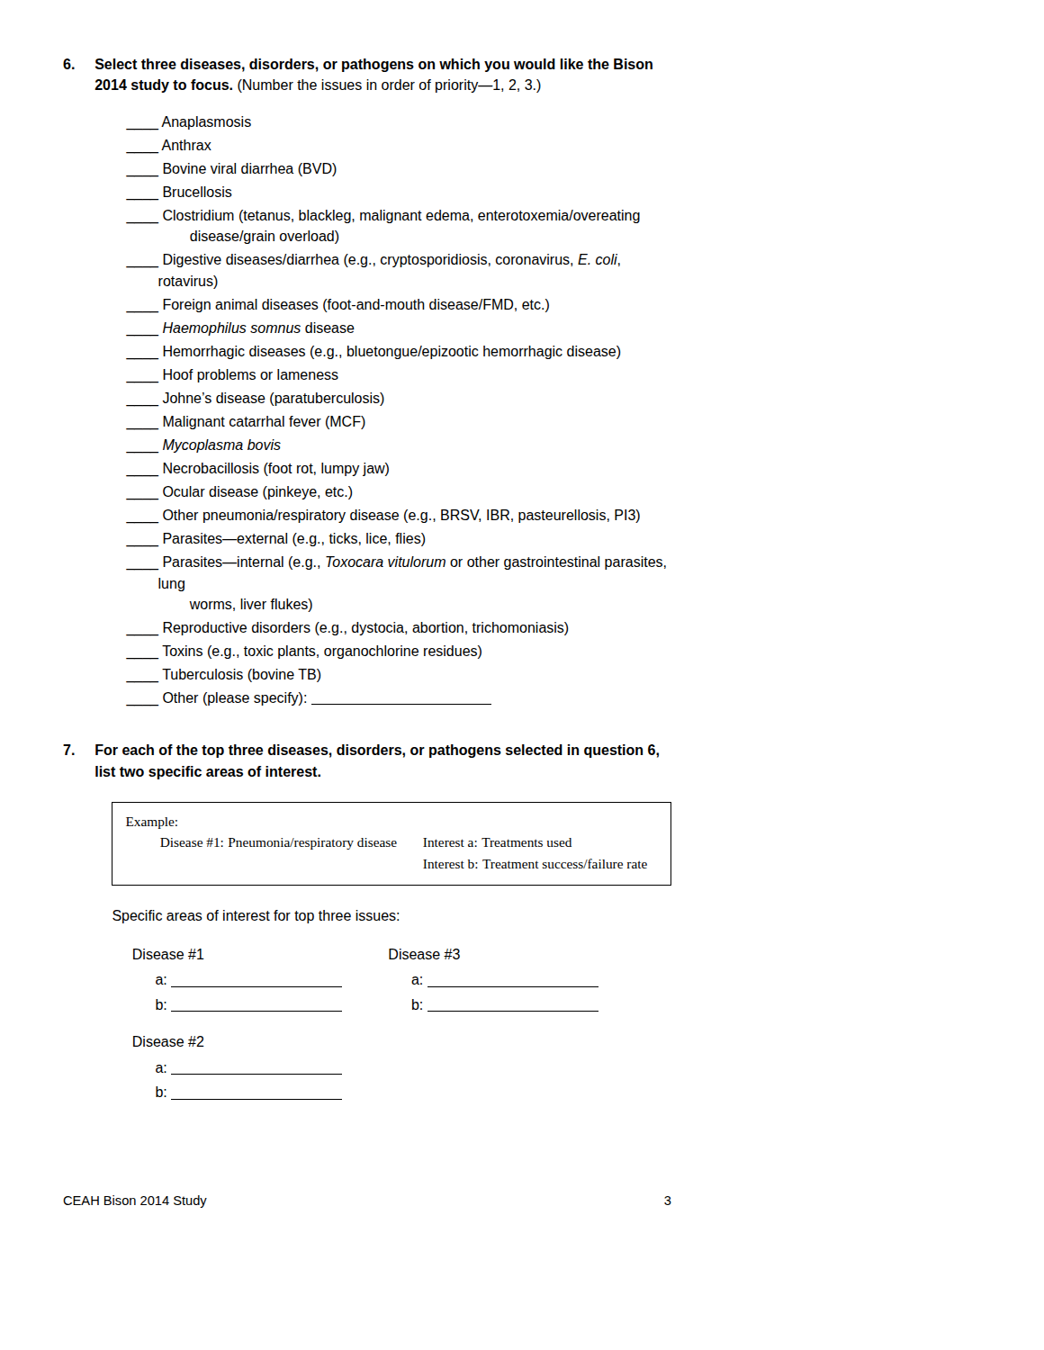6. Select three diseases, disorders, or pathogens on which you would like the Bison 2014 study to focus. (Number the issues in order of priority—1, 2, 3.)
____ Anaplasmosis
____ Anthrax
____ Bovine viral diarrhea (BVD)
____ Brucellosis
____ Clostridium (tetanus, blackleg, malignant edema, enterotoxemia/overeating disease/grain overload)
____ Digestive diseases/diarrhea (e.g., cryptosporidiosis, coronavirus, E. coli, rotavirus)
____ Foreign animal diseases (foot-and-mouth disease/FMD, etc.)
____ Haemophilus somnus disease
____ Hemorrhagic diseases (e.g., bluetongue/epizootic hemorrhagic disease)
____ Hoof problems or lameness
____ Johne’s disease (paratuberculosis)
____ Malignant catarrhal fever (MCF)
____ Mycoplasma bovis
____ Necrobacillosis (foot rot, lumpy jaw)
____ Ocular disease (pinkeye, etc.)
____ Other pneumonia/respiratory disease (e.g., BRSV, IBR, pasteurellosis, PI3)
____ Parasites—external (e.g., ticks, lice, flies)
____ Parasites—internal (e.g., Toxocara vitulorum or other gastrointestinal parasites, lung worms, liver flukes)
____ Reproductive disorders (e.g., dystocia, abortion, trichomoniasis)
____ Toxins (e.g., toxic plants, organochlorine residues)
____ Tuberculosis (bovine TB)
____ Other (please specify):
7. For each of the top three diseases, disorders, or pathogens selected in question 6, list two specific areas of interest.
Example:
Disease #1: Pneumonia/respiratory disease
Interest a: Treatments used
Interest b: Treatment success/failure rate
Specific areas of interest for top three issues:
| Disease #1 a: b: | Disease #3 a: b: |
| Disease #2 a: b: | |
CEAH Bison 2014 Study 3